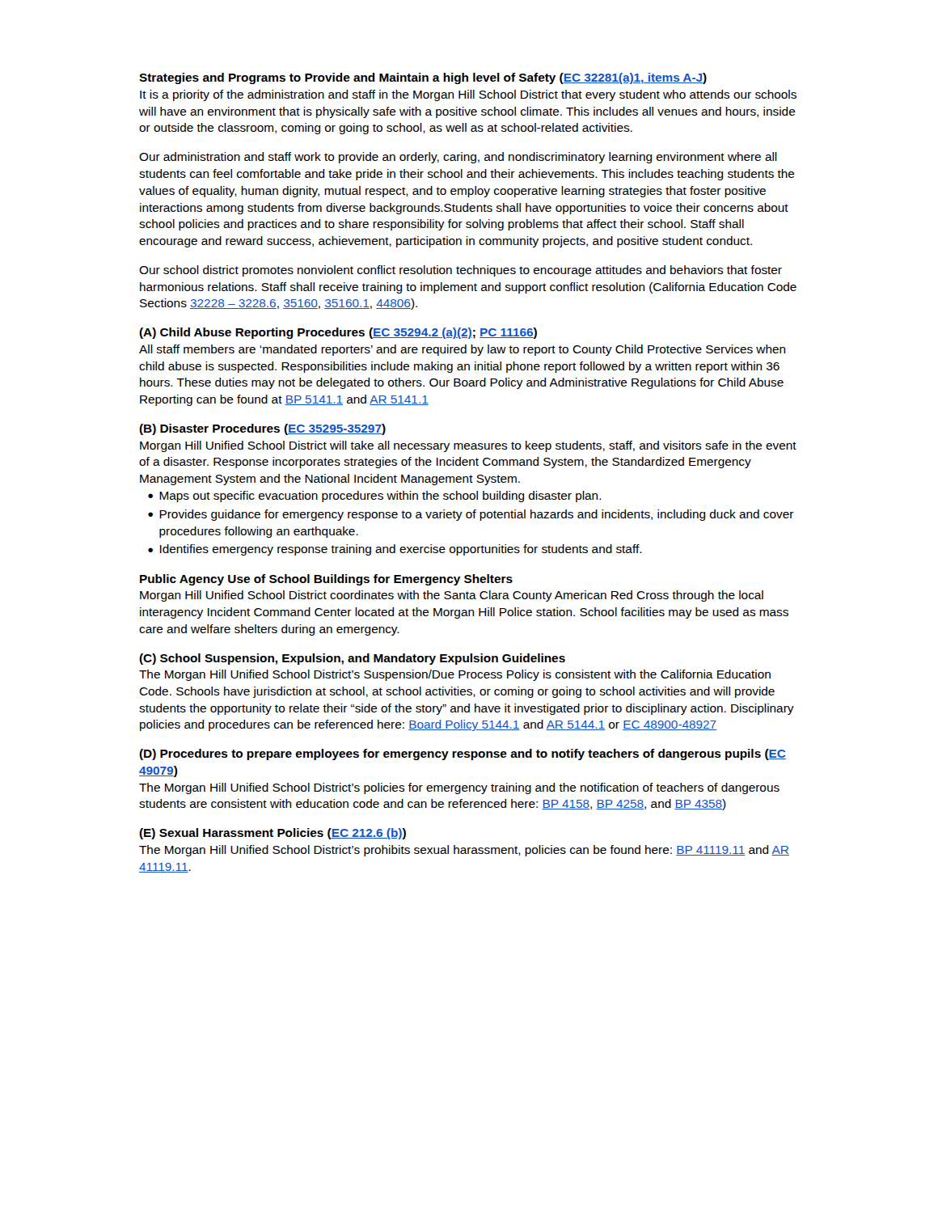Strategies and Programs to Provide and Maintain a high level of Safety (EC 32281(a)1, items A-J)
It is a priority of the administration and staff in the Morgan Hill School District that every student who attends our schools will have an environment that is physically safe with a positive school climate. This includes all venues and hours, inside or outside the classroom, coming or going to school, as well as at school-related activities.
Our administration and staff work to provide an orderly, caring, and nondiscriminatory learning environment where all students can feel comfortable and take pride in their school and their achievements. This includes teaching students the values of equality, human dignity, mutual respect, and to employ cooperative learning strategies that foster positive interactions among students from diverse backgrounds.Students shall have opportunities to voice their concerns about school policies and practices and to share responsibility for solving problems that affect their school. Staff shall encourage and reward success, achievement, participation in community projects, and positive student conduct.
Our school district promotes nonviolent conflict resolution techniques to encourage attitudes and behaviors that foster harmonious relations. Staff shall receive training to implement and support conflict resolution (California Education Code Sections 32228 – 3228.6, 35160, 35160.1, 44806).
(A) Child Abuse Reporting Procedures (EC 35294.2 (a)(2); PC 11166)
All staff members are ‘mandated reporters’ and are required by law to report to County Child Protective Services when child abuse is suspected. Responsibilities include making an initial phone report followed by a written report within 36 hours. These duties may not be delegated to others. Our Board Policy and Administrative Regulations for Child Abuse Reporting can be found at BP 5141.1 and AR 5141.1
(B) Disaster Procedures (EC 35295-35297)
Morgan Hill Unified School District will take all necessary measures to keep students, staff, and visitors safe in the event of a disaster. Response incorporates strategies of the Incident Command System, the Standardized Emergency Management System and the National Incident Management System.
Maps out specific evacuation procedures within the school building disaster plan.
Provides guidance for emergency response to a variety of potential hazards and incidents, including duck and cover procedures following an earthquake.
Identifies emergency response training and exercise opportunities for students and staff.
Public Agency Use of School Buildings for Emergency Shelters
Morgan Hill Unified School District coordinates with the Santa Clara County American Red Cross through the local interagency Incident Command Center located at the Morgan Hill Police station. School facilities may be used as mass care and welfare shelters during an emergency.
(C) School Suspension, Expulsion, and Mandatory Expulsion Guidelines
The Morgan Hill Unified School District’s Suspension/Due Process Policy is consistent with the California Education Code. Schools have jurisdiction at school, at school activities, or coming or going to school activities and will provide students the opportunity to relate their “side of the story” and have it investigated prior to disciplinary action. Disciplinary policies and procedures can be referenced here: Board Policy 5144.1 and AR 5144.1 or EC 48900-48927
(D) Procedures to prepare employees for emergency response and to notify teachers of dangerous pupils (EC 49079)
The Morgan Hill Unified School District’s policies for emergency training and the notification of teachers of dangerous students are consistent with education code and can be referenced here: BP 4158, BP 4258, and BP 4358)
(E) Sexual Harassment Policies (EC 212.6 (b))
The Morgan Hill Unified School District’s prohibits sexual harassment, policies can be found here: BP 41119.11 and AR 41119.11.